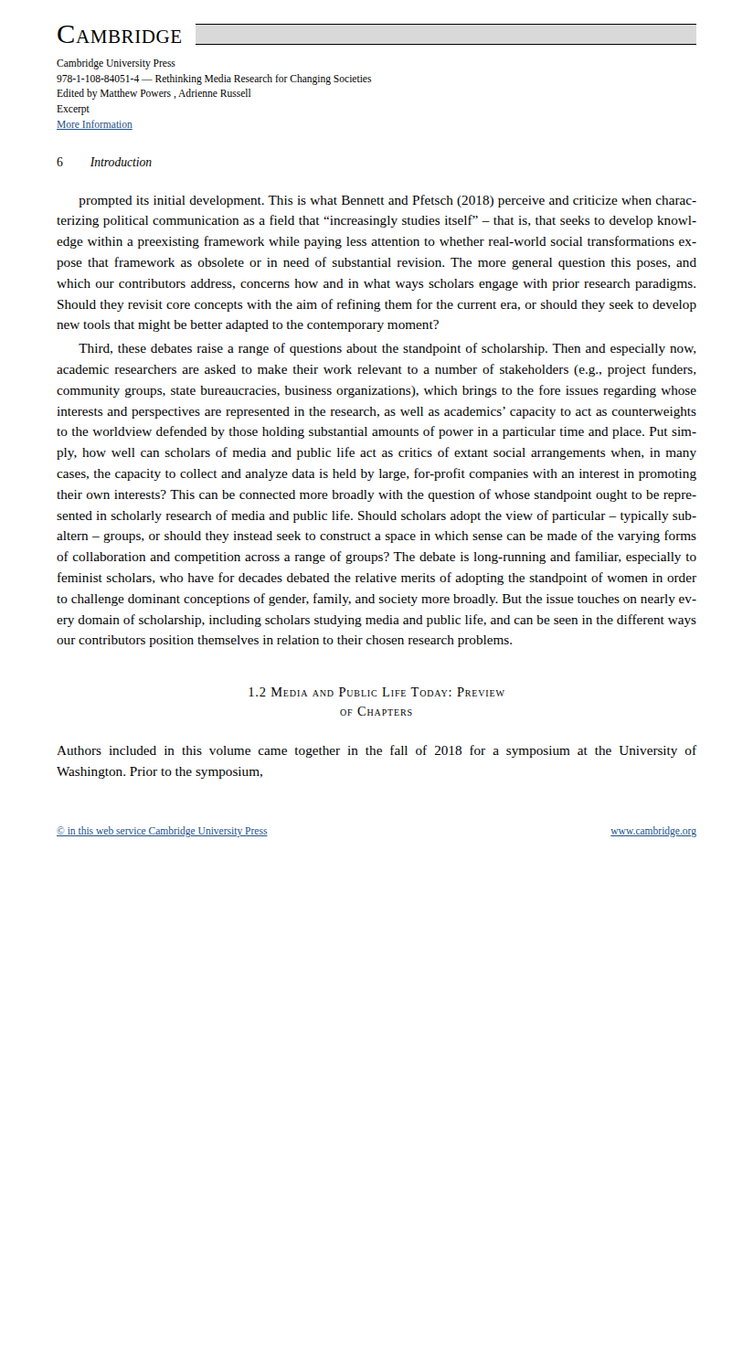Cambridge
Cambridge University Press
978-1-108-84051-4 — Rethinking Media Research for Changing Societies
Edited by Matthew Powers , Adrienne Russell
Excerpt
More Information
6 Introduction
prompted its initial development. This is what Bennett and Pfetsch (2018) perceive and criticize when characterizing political communication as a field that “increasingly studies itself” – that is, that seeks to develop knowledge within a preexisting framework while paying less attention to whether real-world social transformations expose that framework as obsolete or in need of substantial revision. The more general question this poses, and which our contributors address, concerns how and in what ways scholars engage with prior research paradigms. Should they revisit core concepts with the aim of refining them for the current era, or should they seek to develop new tools that might be better adapted to the contemporary moment?
Third, these debates raise a range of questions about the standpoint of scholarship. Then and especially now, academic researchers are asked to make their work relevant to a number of stakeholders (e.g., project funders, community groups, state bureaucracies, business organizations), which brings to the fore issues regarding whose interests and perspectives are represented in the research, as well as academics’ capacity to act as counterweights to the worldview defended by those holding substantial amounts of power in a particular time and place. Put simply, how well can scholars of media and public life act as critics of extant social arrangements when, in many cases, the capacity to collect and analyze data is held by large, for-profit companies with an interest in promoting their own interests? This can be connected more broadly with the question of whose standpoint ought to be represented in scholarly research of media and public life. Should scholars adopt the view of particular – typically subaltern – groups, or should they instead seek to construct a space in which sense can be made of the varying forms of collaboration and competition across a range of groups? The debate is long-running and familiar, especially to feminist scholars, who have for decades debated the relative merits of adopting the standpoint of women in order to challenge dominant conceptions of gender, family, and society more broadly. But the issue touches on nearly every domain of scholarship, including scholars studying media and public life, and can be seen in the different ways our contributors position themselves in relation to their chosen research problems.
1.2 Media and Public Life Today: Preview
of Chapters
Authors included in this volume came together in the fall of 2018 for a symposium at the University of Washington. Prior to the symposium,
© in this web service Cambridge University Press
www.cambridge.org